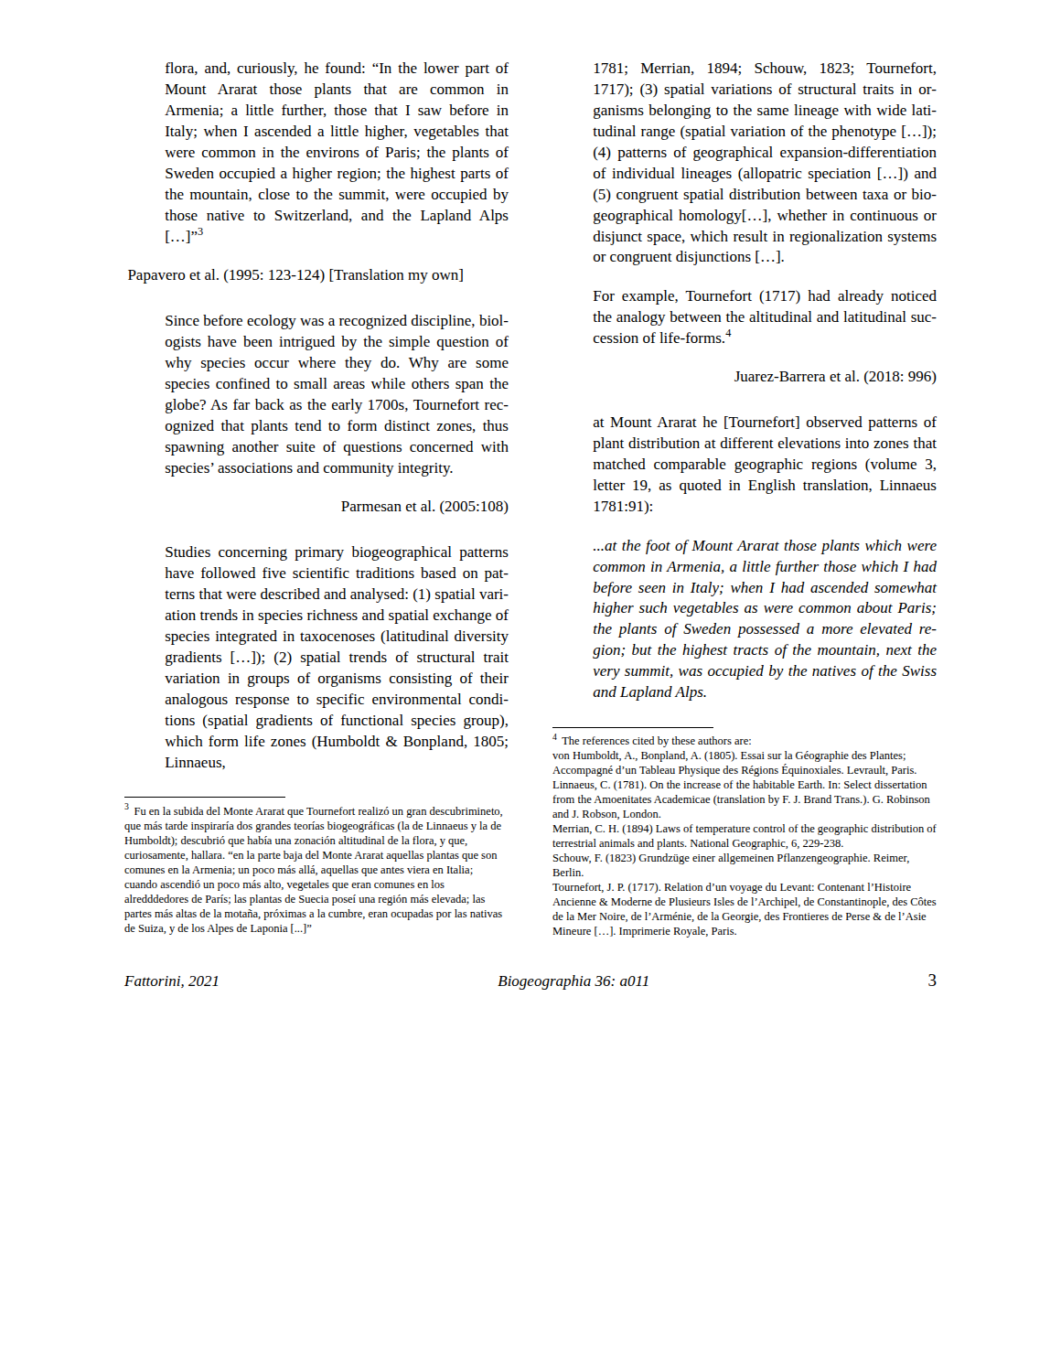flora, and, curiously, he found: “In the lower part of Mount Ararat those plants that are common in Armenia; a little further, those that I saw before in Italy; when I ascended a little higher, vegetables that were common in the environs of Paris; the plants of Sweden occupied a higher region; the highest parts of the mountain, close to the summit, were occupied by those native to Switzerland, and the Lapland Alps […]”3
Papavero et al. (1995: 123-124) [Translation my own]
Since before ecology was a recognized discipline, biologists have been intrigued by the simple question of why species occur where they do. Why are some species confined to small areas while others span the globe? As far back as the early 1700s, Tournefort recognized that plants tend to form distinct zones, thus spawning another suite of questions concerned with species’ associations and community integrity.
Parmesan et al. (2005:108)
Studies concerning primary biogeographical patterns have followed five scientific traditions based on patterns that were described and analysed: (1) spatial variation trends in species richness and spatial exchange of species integrated in taxocenoses (latitudinal diversity gradients […]); (2) spatial trends of structural trait variation in groups of organisms consisting of their analogous response to specific environmental conditions (spatial gradients of functional species group), which form life zones (Humboldt & Bonpland, 1805; Linnaeus,
3 Fu en la subida del Monte Ararat que Tournefort realizó un gran descubrimineto, que más tarde inspiraría dos grandes teorías biogeográficas (la de Linnaeus y la de Humboldt); descubrió que había una zonación altitudinal de la flora, y que, curiosamente, hallara. “en la parte baja del Monte Ararat aquellas plantas que son comunes en la Armenia; un poco más allá, aquellas que antes viera en Italia; cuando ascendió un poco más alto, vegetales que eran comunes en los alredddedores de París; las plantas de Suecia poseí una región más elevada; las partes más altas de la motaña, próximas a la cumbre, eran ocupadas por las nativas de Suiza, y de los Alpes de Laponia [...]”
1781; Merrian, 1894; Schouw, 1823; Tournefort, 1717); (3) spatial variations of structural traits in organisms belonging to the same lineage with wide latitudinal range (spatial variation of the phenotype […]); (4) patterns of geographical expansion-differentiation of individual lineages (allopatric speciation […]) and (5) congruent spatial distribution between taxa or biogeographical homology[…], whether in continuous or disjunct space, which result in regionalization systems or congruent disjunctions […].
For example, Tournefort (1717) had already noticed the analogy between the altitudinal and latitudinal succession of life-forms.4
Juarez-Barrera et al. (2018: 996)
at Mount Ararat he [Tournefort] observed patterns of plant distribution at different elevations into zones that matched comparable geographic regions (volume 3, letter 19, as quoted in English translation, Linnaeus 1781:91):
...at the foot of Mount Ararat those plants which were common in Armenia, a little further those which I had before seen in Italy; when I had ascended somewhat higher such vegetables as were common about Paris; the plants of Sweden possessed a more elevated region; but the highest tracts of the mountain, next the very summit, was occupied by the natives of the Swiss and Lapland Alps.
4 The references cited by these authors are: von Humboldt, A., Bonpland, A. (1805). Essai sur la Géographie des Plantes; Accompagné d’un Tableau Physique des Régions Équinoxiales. Levrault, Paris. Linnaeus, C. (1781). On the increase of the habitable Earth. In: Select dissertation from the Amoenitates Academicae (translation by F. J. Brand Trans.). G. Robinson and J. Robson, London. Merrian, C. H. (1894) Laws of temperature control of the geographic distribution of terrestrial animals and plants. National Geographic, 6, 229-238. Schouw, F. (1823) Grundzüge einer allgemeinen Pflanzengeographie. Reimer, Berlin. Tournefort, J. P. (1717). Relation d’un voyage du Levant: Contenant l’Histoire Ancienne & Moderne de Plusieurs Isles de l’Archipel, de Constantinople, des Côtes de la Mer Noire, de l’Arménie, de la Georgie, des Frontieres de Perse & de l’Asie Mineure […]. Imprimerie Royale, Paris.
Fattorini, 2021
Biogeographia 36: a011
3